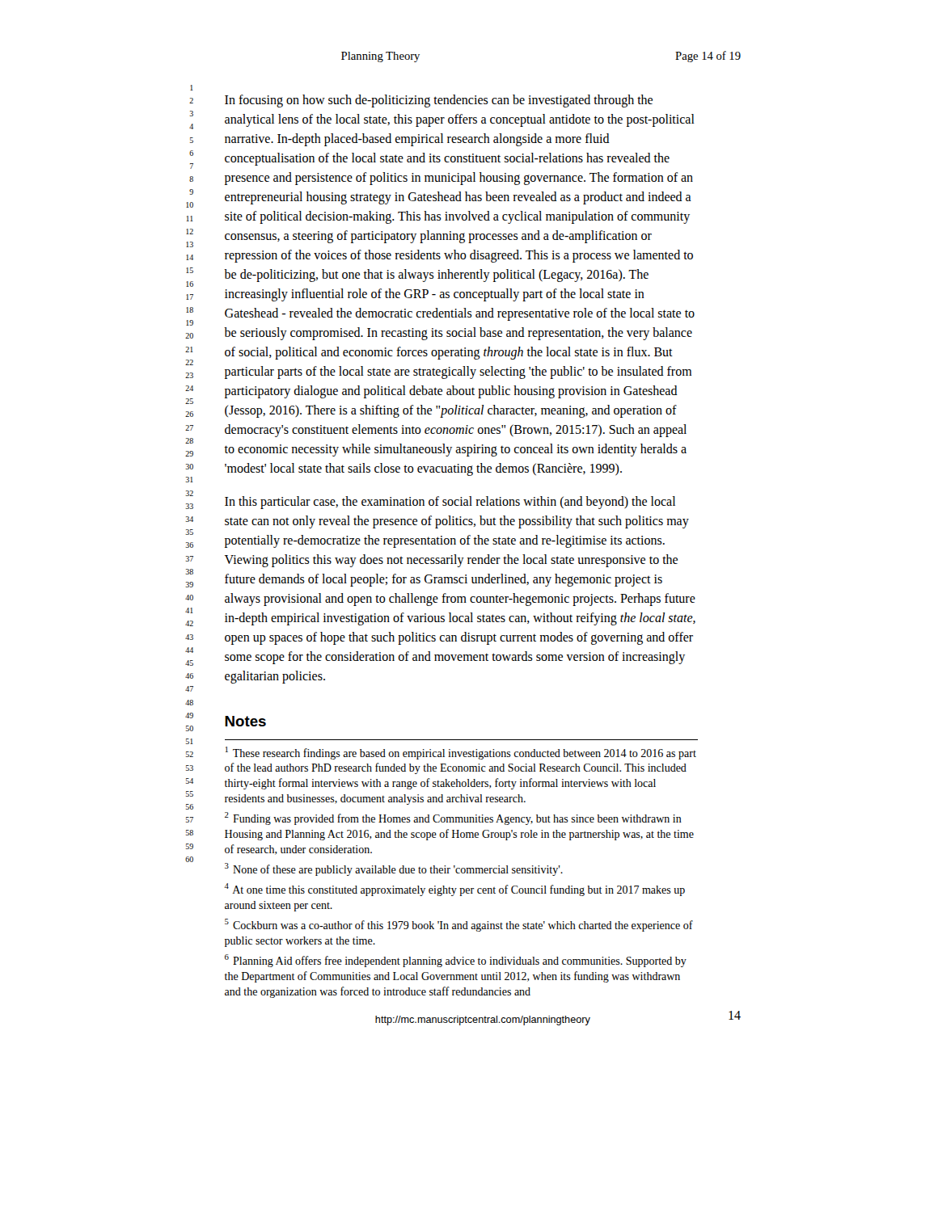1
2
3
4
5
6
7
8
9
10
11
12
13
14
15
16
17
18
19
20
21
22
23
24
25
26
27
28
29
30
31
32
33
34
35
36
37
38
39
40
41
42
43
44
45
46
47
48
49
50
51
52
53
54
55
56
57
58
59
60
Planning Theory Page 14 of 19
In focusing on how such de-politicizing tendencies can be investigated through the analytical lens of the local state, this paper offers a conceptual antidote to the post-political narrative. In-depth placed-based empirical research alongside a more fluid conceptualisation of the local state and its constituent social-relations has revealed the presence and persistence of politics in municipal housing governance. The formation of an entrepreneurial housing strategy in Gateshead has been revealed as a product and indeed a site of political decision-making. This has involved a cyclical manipulation of community consensus, a steering of participatory planning processes and a de-amplification or repression of the voices of those residents who disagreed. This is a process we lamented to be de-politicizing, but one that is always inherently political (Legacy, 2016a). The increasingly influential role of the GRP - as conceptually part of the local state in Gateshead - revealed the democratic credentials and representative role of the local state to be seriously compromised. In recasting its social base and representation, the very balance of social, political and economic forces operating through the local state is in flux. But particular parts of the local state are strategically selecting 'the public' to be insulated from participatory dialogue and political debate about public housing provision in Gateshead (Jessop, 2016). There is a shifting of the "political character, meaning, and operation of democracy's constituent elements into economic ones" (Brown, 2015:17). Such an appeal to economic necessity while simultaneously aspiring to conceal its own identity heralds a 'modest' local state that sails close to evacuating the demos (Rancière, 1999).
In this particular case, the examination of social relations within (and beyond) the local state can not only reveal the presence of politics, but the possibility that such politics may potentially re-democratize the representation of the state and re-legitimise its actions. Viewing politics this way does not necessarily render the local state unresponsive to the future demands of local people; for as Gramsci underlined, any hegemonic project is always provisional and open to challenge from counter-hegemonic projects. Perhaps future in-depth empirical investigation of various local states can, without reifying the local state, open up spaces of hope that such politics can disrupt current modes of governing and offer some scope for the consideration of and movement towards some version of increasingly egalitarian policies.
Notes
1 These research findings are based on empirical investigations conducted between 2014 to 2016 as part of the lead authors PhD research funded by the Economic and Social Research Council. This included thirty-eight formal interviews with a range of stakeholders, forty informal interviews with local residents and businesses, document analysis and archival research.
2 Funding was provided from the Homes and Communities Agency, but has since been withdrawn in Housing and Planning Act 2016, and the scope of Home Group's role in the partnership was, at the time of research, under consideration.
3 None of these are publicly available due to their 'commercial sensitivity'.
4 At one time this constituted approximately eighty per cent of Council funding but in 2017 makes up around sixteen per cent.
5 Cockburn was a co-author of this 1979 book 'In and against the state' which charted the experience of public sector workers at the time.
6 Planning Aid offers free independent planning advice to individuals and communities. Supported by the Department of Communities and Local Government until 2012, when its funding was withdrawn and the organization was forced to introduce staff redundancies and
http://mc.manuscriptcentral.com/planningtheory 14